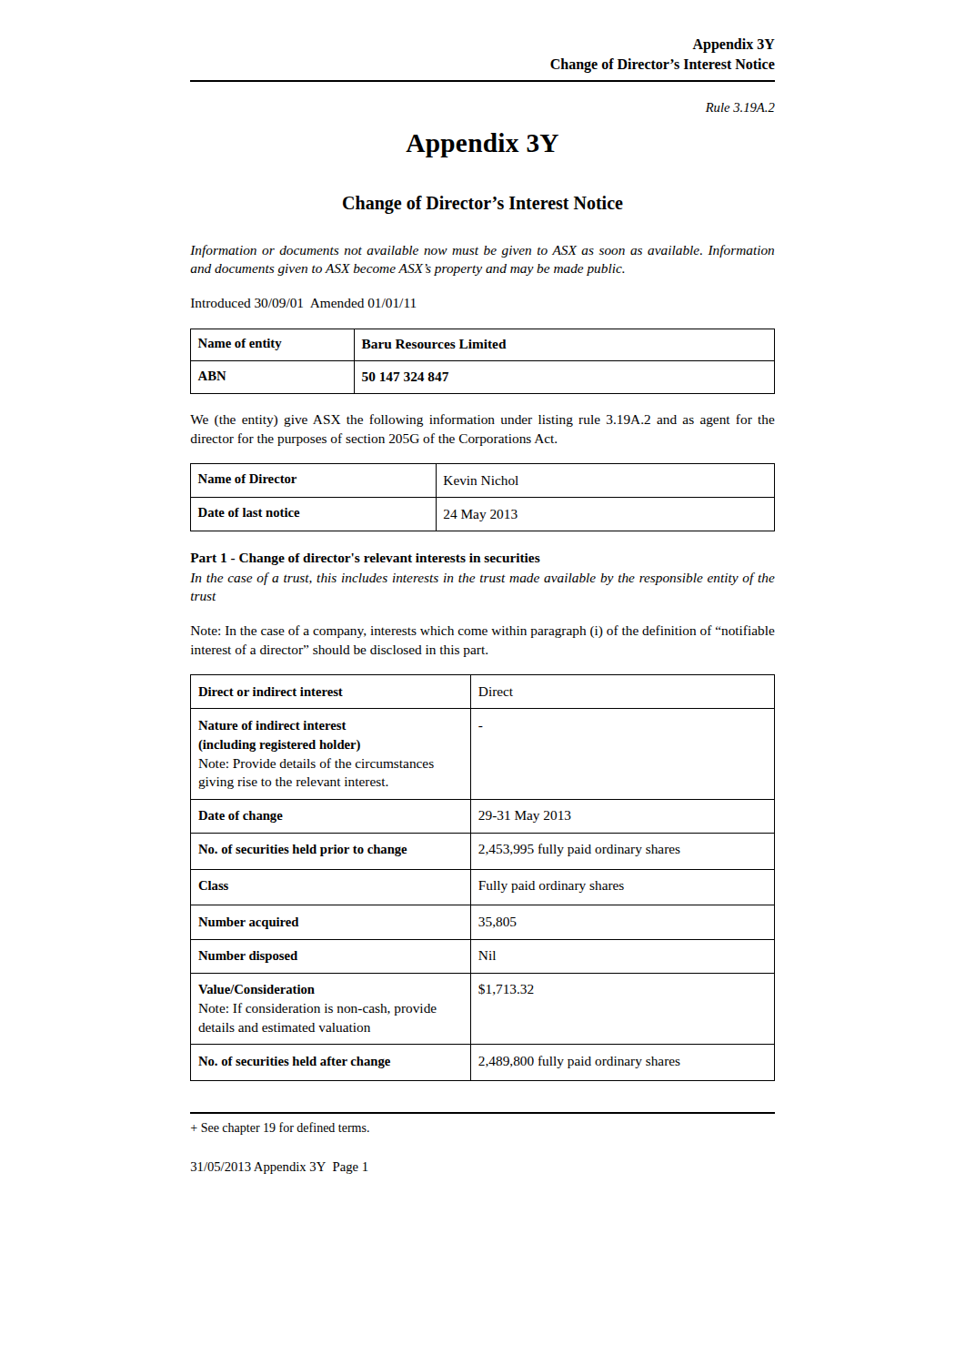Appendix 3Y
Change of Director’s Interest Notice
Rule 3.19A.2
Appendix 3Y
Change of Director’s Interest Notice
Information or documents not available now must be given to ASX as soon as available. Information and documents given to ASX become ASX’s property and may be made public.
Introduced 30/09/01 Amended 01/01/11
| Name of entity | Baru Resources Limited |
| ABN | 50 147 324 847 |
We (the entity) give ASX the following information under listing rule 3.19A.2 and as agent for the director for the purposes of section 205G of the Corporations Act.
| Name of Director | Kevin Nichol |
| Date of last notice | 24 May 2013 |
Part 1 - Change of director's relevant interests in securities
In the case of a trust, this includes interests in the trust made available by the responsible entity of the trust
Note: In the case of a company, interests which come within paragraph (i) of the definition of “notifiable interest of a director” should be disclosed in this part.
| Direct or indirect interest | Direct |
| Nature of indirect interest (including registered holder) Note: Provide details of the circumstances giving rise to the relevant interest. | - |
| Date of change | 29-31 May 2013 |
| No. of securities held prior to change | 2,453,995 fully paid ordinary shares |
| Class | Fully paid ordinary shares |
| Number acquired | 35,805 |
| Number disposed | Nil |
| Value/Consideration Note: If consideration is non-cash, provide details and estimated valuation | $1,713.32 |
| No. of securities held after change | 2,489,800 fully paid ordinary shares |
+ See chapter 19 for defined terms.
31/05/2013 Appendix 3Y Page 1